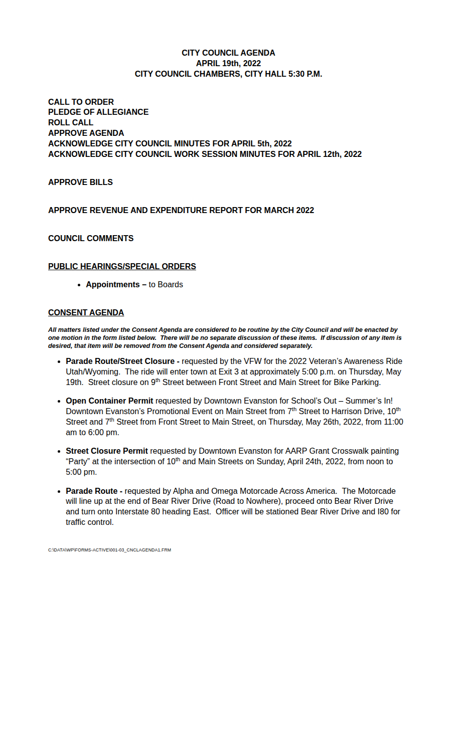CITY COUNCIL AGENDA
APRIL 19th, 2022
CITY COUNCIL CHAMBERS, CITY HALL 5:30 P.M.
CALL TO ORDER
PLEDGE OF ALLEGIANCE
ROLL CALL
APPROVE AGENDA
ACKNOWLEDGE CITY COUNCIL MINUTES FOR APRIL 5th, 2022
ACKNOWLEDGE CITY COUNCIL WORK SESSION MINUTES FOR APRIL 12th, 2022
APPROVE BILLS
APPROVE REVENUE AND EXPENDITURE REPORT FOR MARCH 2022
COUNCIL COMMENTS
PUBLIC HEARINGS/SPECIAL ORDERS
Appointments – to Boards
CONSENT AGENDA
All matters listed under the Consent Agenda are considered to be routine by the City Council and will be enacted by one motion in the form listed below. There will be no separate discussion of these items. If discussion of any item is desired, that item will be removed from the Consent Agenda and considered separately.
Parade Route/Street Closure - requested by the VFW for the 2022 Veteran’s Awareness Ride Utah/Wyoming. The ride will enter town at Exit 3 at approximately 5:00 p.m. on Thursday, May 19th. Street closure on 9th Street between Front Street and Main Street for Bike Parking.
Open Container Permit requested by Downtown Evanston for School’s Out – Summer’s In! Downtown Evanston’s Promotional Event on Main Street from 7th Street to Harrison Drive, 10th Street and 7th Street from Front Street to Main Street, on Thursday, May 26th, 2022, from 11:00 am to 6:00 pm.
Street Closure Permit requested by Downtown Evanston for AARP Grant Crosswalk painting “Party” at the intersection of 10th and Main Streets on Sunday, April 24th, 2022, from noon to 5:00 pm.
Parade Route - requested by Alpha and Omega Motorcade Across America. The Motorcade will line up at the end of Bear River Drive (Road to Nowhere), proceed onto Bear River Drive and turn onto Interstate 80 heading East. Officer will be stationed Bear River Drive and I80 for traffic control.
C:\DATA\WP\FORMS-ACTIVE\001-03_CNCLAGENDA1.FRM